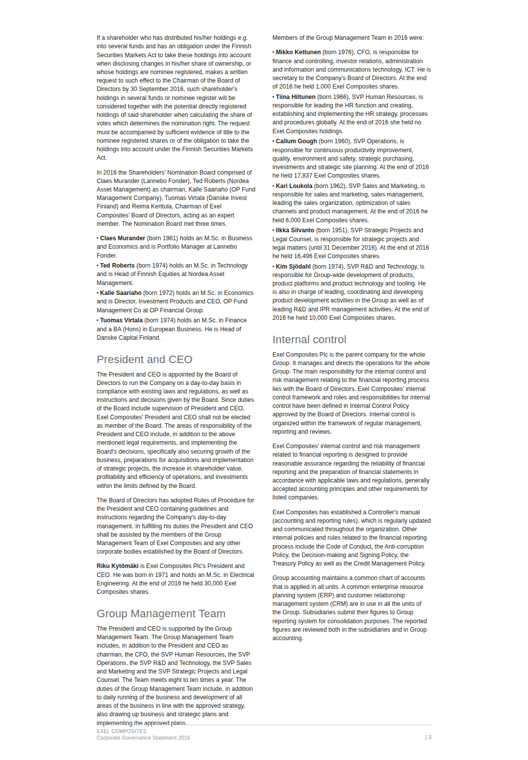If a shareholder who has distributed his/her holdings e.g. into several funds and has an obligation under the Finnish Securities Markets Act to take these holdings into account when disclosing changes in his/her share of ownership, or whose holdings are nominee registered, makes a written request to such effect to the Chairman of the Board of Directors by 30 September 2016, such shareholder's holdings in several funds or nominee register will be considered together with the potential directly registered holdings of said shareholder when calculating the share of votes which determines the nomination right. The request must be accompanied by sufficient evidence of title to the nominee registered shares or of the obligation to take the holdings into account under the Finnish Securities Markets Act.
In 2016 the Shareholders' Nomination Board comprised of Claes Murander (Lannebo Fonder), Ted Roberts (Nordea Asset Management) as chairman, Kalle Saariaho (OP Fund Management Company), Tuomas Virtala (Danske Invest Finland) and Reima Kerttula, Chairman of Exel Composites' Board of Directors, acting as an expert member. The Nomination Board met three times.
Claes Murander (born 1981) holds an M.Sc. in Business and Economics and is Portfolio Manager at Lannebo Fonder.
Ted Roberts (born 1974) holds an M.Sc. in Technology and is Head of Finnish Equities at Nordea Asset Management.
Kalle Saariaho (born 1972) holds an M.Sc. in Economics and is Director, Investment Products and CEO, OP Fund Management Co at OP Financial Group.
Tuomas Virtala (born 1974) holds an M.Sc. in Finance and a BA (Hons) in European Business. He is Head of Danske Capital Finland.
President and CEO
The President and CEO is appointed by the Board of Directors to run the Company on a day-to-day basis in compliance with existing laws and regulations, as well as instructions and decisions given by the Board. Since duties of the Board include supervision of President and CEO, Exel Composites' President and CEO shall not be elected as member of the Board. The areas of responsibility of the President and CEO include, in addition to the above mentioned legal requirements, and implementing the Board's decisions, specifically also securing growth of the business, preparations for acquisitions and implementation of strategic projects, the increase in shareholder value, profitability and efficiency of operations, and investments within the limits defined by the Board.
The Board of Directors has adopted Rules of Procedure for the President and CEO containing guidelines and instructions regarding the Company's day-to-day management. In fulfilling his duties the President and CEO shall be assisted by the members of the Group Management Team of Exel Composites and any other corporate bodies established by the Board of Directors.
Riku Kytömäki is Exel Composites Plc's President and CEO. He was born in 1971 and holds an M.Sc. in Electrical Engineering. At the end of 2016 he held 30,000 Exel Composites shares.
Group Management Team
The President and CEO is supported by the Group Management Team. The Group Management Team includes, in addition to the President and CEO as chairman, the CFO, the SVP Human Resources, the SVP Operations, the SVP R&D and Technology, the SVP Sales and Marketing and the SVP Strategic Projects and Legal Counsel. The Team meets eight to ten times a year. The duties of the Group Management Team include, in addition to daily running of the business and development of all areas of the business in line with the approved strategy, also drawing up business and strategic plans and implementing the approved plans.
Members of the Group Management Team in 2016 were:
Mikko Kettunen (born 1976), CFO, is responsible for finance and controlling, investor relations, administration and information and communications technology, ICT. He is secretary to the Company's Board of Directors. At the end of 2016 he held 1,000 Exel Composites shares.
Tiina Hiltunen (born 1966), SVP Human Resources, is responsible for leading the HR function and creating, establishing and implementing the HR strategy, processes and procedures globally. At the end of 2016 she held no Exel Composites holdings.
Callum Gough (born 1960), SVP Operations, is responsible for continuous productivity improvement, quality, environment and safety, strategic purchasing, investments and strategic site planning. At the end of 2016 he held 17,837 Exel Composites shares.
Kari Loukola (born 1962), SVP Sales and Marketing, is responsible for sales and marketing, sales management, leading the sales organization, optimization of sales channels and product management. At the end of 2016 he held 6,000 Exel Composites shares.
Ilkka Silvanto (born 1951), SVP Strategic Projects and Legal Counsel, is responsible for strategic projects and legal matters (until 31 December 2016). At the end of 2016 he held 16,496 Exel Composites shares.
Kim Sjödahl (born 1974), SVP R&D and Technology, is responsible for Group-wide development of products, product platforms and product technology and tooling. He is also in charge of leading, coordinating and developing product development activities in the Group as well as of leading R&D and IPR management activities. At the end of 2016 he held 10,000 Exel Composites shares.
Internal control
Exel Composites Plc is the parent company for the whole Group. It manages and directs the operations for the whole Group. The main responsibility for the internal control and risk management relating to the financial reporting process lies with the Board of Directors. Exel Composites' internal control framework and roles and responsibilities for internal control have been defined in Internal Control Policy approved by the Board of Directors. Internal control is organized within the framework of regular management, reporting and reviews.
Exel Composites' internal control and risk management related to financial reporting is designed to provide reasonable assurance regarding the reliability of financial reporting and the preparation of financial statements in accordance with applicable laws and regulations, generally accepted accounting principles and other requirements for listed companies.
Exel Composites has established a Controller's manual (accounting and reporting rules), which is regularly updated and communicated throughout the organization. Other internal policies and rules related to the financial reporting process include the Code of Conduct, the Anti-corruption Policy, the Decision-making and Signing Policy, the Treasury Policy as well as the Credit Management Policy.
Group accounting maintains a common chart of accounts that is applied in all units. A common enterprise resource planning system (ERP) and customer relationship management system (CRM) are in use in all the units of the Group. Subsidiaries submit their figures to Group reporting system for consolidation purposes. The reported figures are reviewed both in the subsidiaries and in Group accounting.
EXEL COMPOSITES
Corporate Governance Statement 2016
| 3